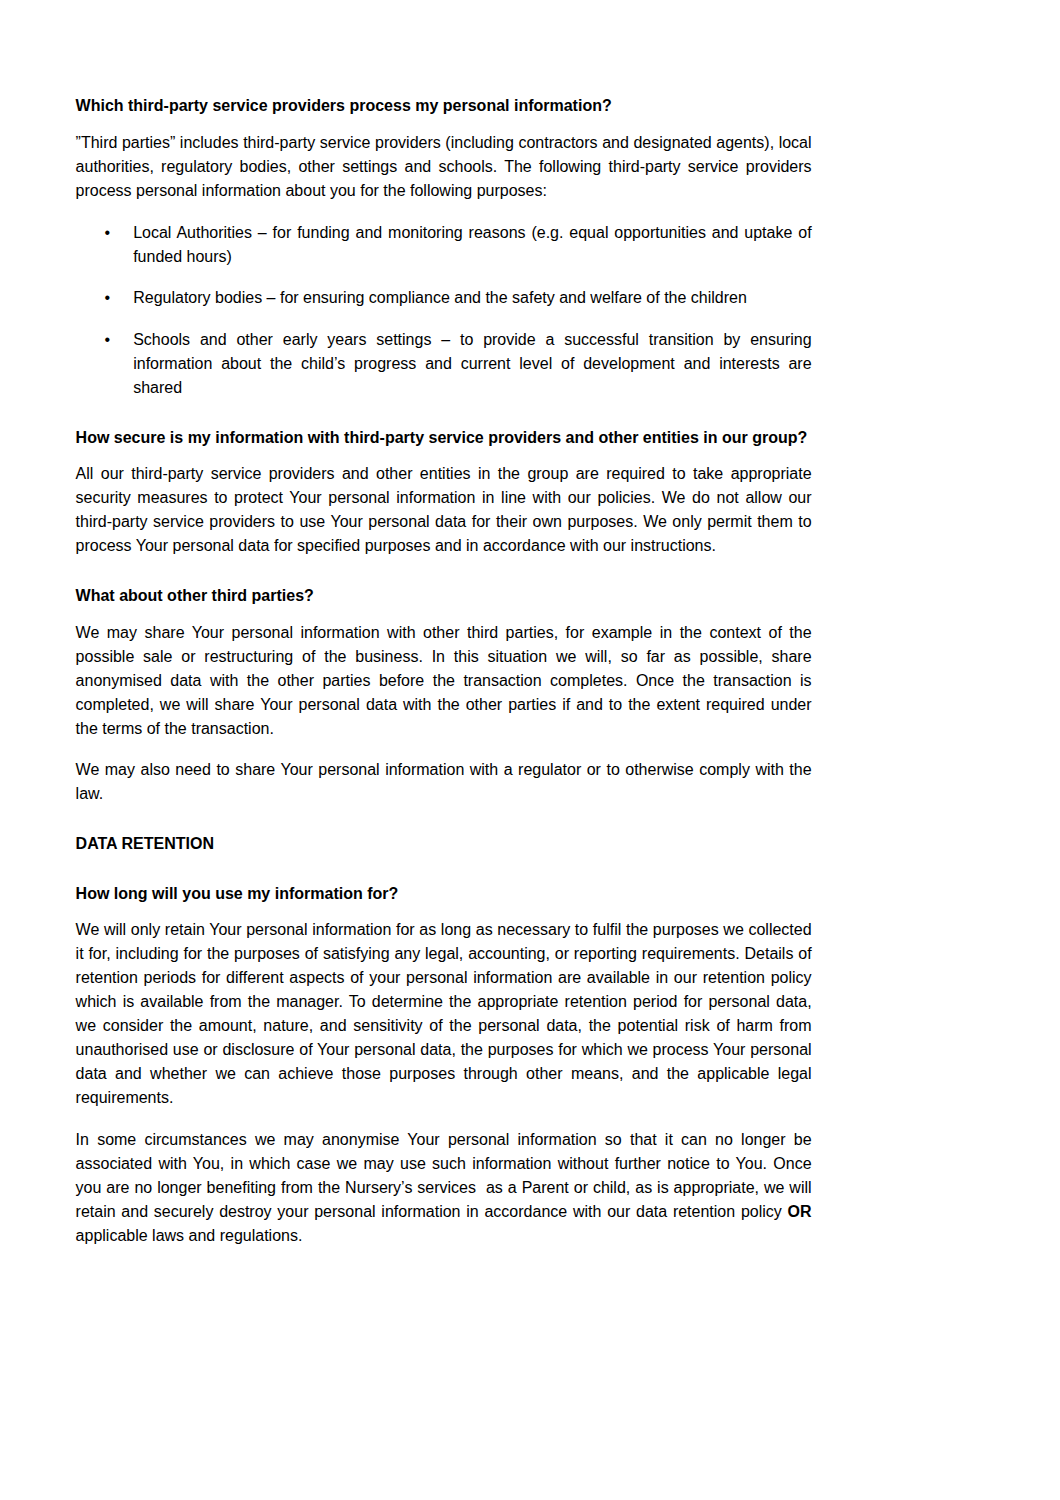Which third-party service providers process my personal information?
”Third parties” includes third-party service providers (including contractors and designated agents), local authorities, regulatory bodies, other settings and schools. The following third-party service providers process personal information about you for the following purposes:
Local Authorities – for funding and monitoring reasons (e.g. equal opportunities and uptake of funded hours)
Regulatory bodies – for ensuring compliance and the safety and welfare of the children
Schools and other early years settings – to provide a successful transition by ensuring information about the child’s progress and current level of development and interests are shared
How secure is my information with third-party service providers and other entities in our group?
All our third-party service providers and other entities in the group are required to take appropriate security measures to protect Your personal information in line with our policies. We do not allow our third-party service providers to use Your personal data for their own purposes. We only permit them to process Your personal data for specified purposes and in accordance with our instructions.
What about other third parties?
We may share Your personal information with other third parties, for example in the context of the possible sale or restructuring of the business. In this situation we will, so far as possible, share anonymised data with the other parties before the transaction completes. Once the transaction is completed, we will share Your personal data with the other parties if and to the extent required under the terms of the transaction.
We may also need to share Your personal information with a regulator or to otherwise comply with the law.
DATA RETENTION
How long will you use my information for?
We will only retain Your personal information for as long as necessary to fulfil the purposes we collected it for, including for the purposes of satisfying any legal, accounting, or reporting requirements. Details of retention periods for different aspects of your personal information are available in our retention policy which is available from the manager. To determine the appropriate retention period for personal data, we consider the amount, nature, and sensitivity of the personal data, the potential risk of harm from unauthorised use or disclosure of Your personal data, the purposes for which we process Your personal data and whether we can achieve those purposes through other means, and the applicable legal requirements.
In some circumstances we may anonymise Your personal information so that it can no longer be associated with You, in which case we may use such information without further notice to You. Once you are no longer benefiting from the Nursery’s services as a Parent or child, as is appropriate, we will retain and securely destroy your personal information in accordance with our data retention policy OR applicable laws and regulations.